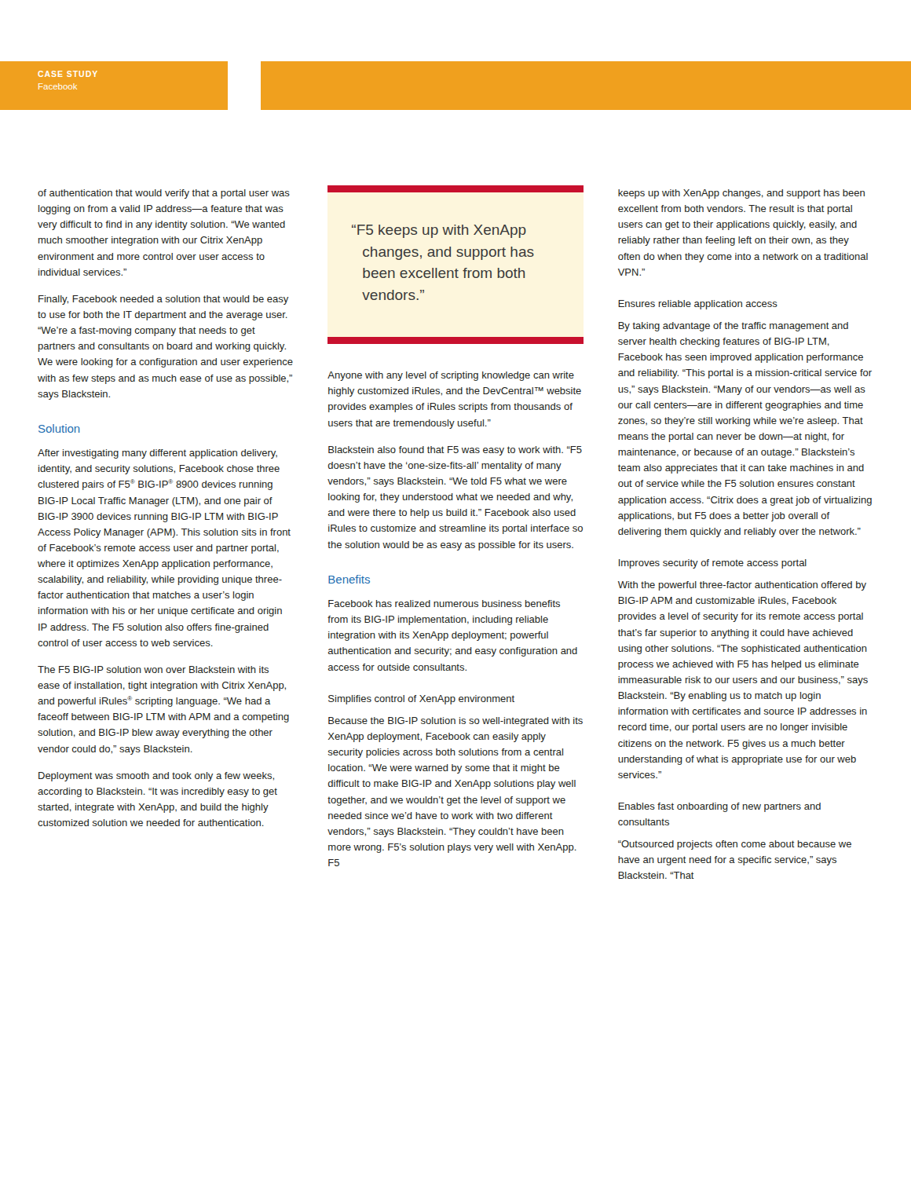CASE STUDY
Facebook
of authentication that would verify that a portal user was logging on from a valid IP address—a feature that was very difficult to find in any identity solution. “We wanted much smoother integration with our Citrix XenApp environment and more control over user access to individual services.”
Finally, Facebook needed a solution that would be easy to use for both the IT department and the average user. “We’re a fast-moving company that needs to get partners and consultants on board and working quickly. We were looking for a configuration and user experience with as few steps and as much ease of use as possible,” says Blackstein.
Solution
After investigating many different application delivery, identity, and security solutions, Facebook chose three clustered pairs of F5® BIG-IP® 8900 devices running BIG-IP Local Traffic Manager (LTM), and one pair of BIG-IP 3900 devices running BIG-IP LTM with BIG-IP Access Policy Manager (APM). This solution sits in front of Facebook’s remote access user and partner portal, where it optimizes XenApp application performance, scalability, and reliability, while providing unique three-factor authentication that matches a user’s login information with his or her unique certificate and origin IP address. The F5 solution also offers fine-grained control of user access to web services.
The F5 BIG-IP solution won over Blackstein with its ease of installation, tight integration with Citrix XenApp, and powerful iRules® scripting language. “We had a faceoff between BIG-IP LTM with APM and a competing solution, and BIG-IP blew away everything the other vendor could do,” says Blackstein.
Deployment was smooth and took only a few weeks, according to Blackstein. “It was incredibly easy to get started, integrate with XenApp, and build the highly customized solution we needed for authentication.
“F5 keeps up with XenApp changes, and support has been excellent from both vendors.”
Anyone with any level of scripting knowledge can write highly customized iRules, and the DevCentral™ website provides examples of iRules scripts from thousands of users that are tremendously useful.”
Blackstein also found that F5 was easy to work with. “F5 doesn’t have the ‘one-size-fits-all’ mentality of many vendors,” says Blackstein. “We told F5 what we were looking for, they understood what we needed and why, and were there to help us build it.” Facebook also used iRules to customize and streamline its portal interface so the solution would be as easy as possible for its users.
Benefits
Facebook has realized numerous business benefits from its BIG-IP implementation, including reliable integration with its XenApp deployment; powerful authentication and security; and easy configuration and access for outside consultants.
Simplifies control of XenApp environment
Because the BIG-IP solution is so well-integrated with its XenApp deployment, Facebook can easily apply security policies across both solutions from a central location. “We were warned by some that it might be difficult to make BIG-IP and XenApp solutions play well together, and we wouldn’t get the level of support we needed since we’d have to work with two different vendors,” says Blackstein. “They couldn’t have been more wrong. F5’s solution plays very well with XenApp. F5
keeps up with XenApp changes, and support has been excellent from both vendors. The result is that portal users can get to their applications quickly, easily, and reliably rather than feeling left on their own, as they often do when they come into a network on a traditional VPN.”
Ensures reliable application access
By taking advantage of the traffic management and server health checking features of BIG-IP LTM, Facebook has seen improved application performance and reliability. “This portal is a mission-critical service for us,” says Blackstein. “Many of our vendors—as well as our call centers—are in different geographies and time zones, so they’re still working while we’re asleep. That means the portal can never be down—at night, for maintenance, or because of an outage.” Blackstein’s team also appreciates that it can take machines in and out of service while the F5 solution ensures constant application access. “Citrix does a great job of virtualizing applications, but F5 does a better job overall of delivering them quickly and reliably over the network.”
Improves security of remote access portal
With the powerful three-factor authentication offered by BIG-IP APM and customizable iRules, Facebook provides a level of security for its remote access portal that’s far superior to anything it could have achieved using other solutions. “The sophisticated authentication process we achieved with F5 has helped us eliminate immeasurable risk to our users and our business,” says Blackstein. “By enabling us to match up login information with certificates and source IP addresses in record time, our portal users are no longer invisible citizens on the network. F5 gives us a much better understanding of what is appropriate use for our web services.”
Enables fast onboarding of new partners and consultants
“Outsourced projects often come about because we have an urgent need for a specific service,” says Blackstein. “That